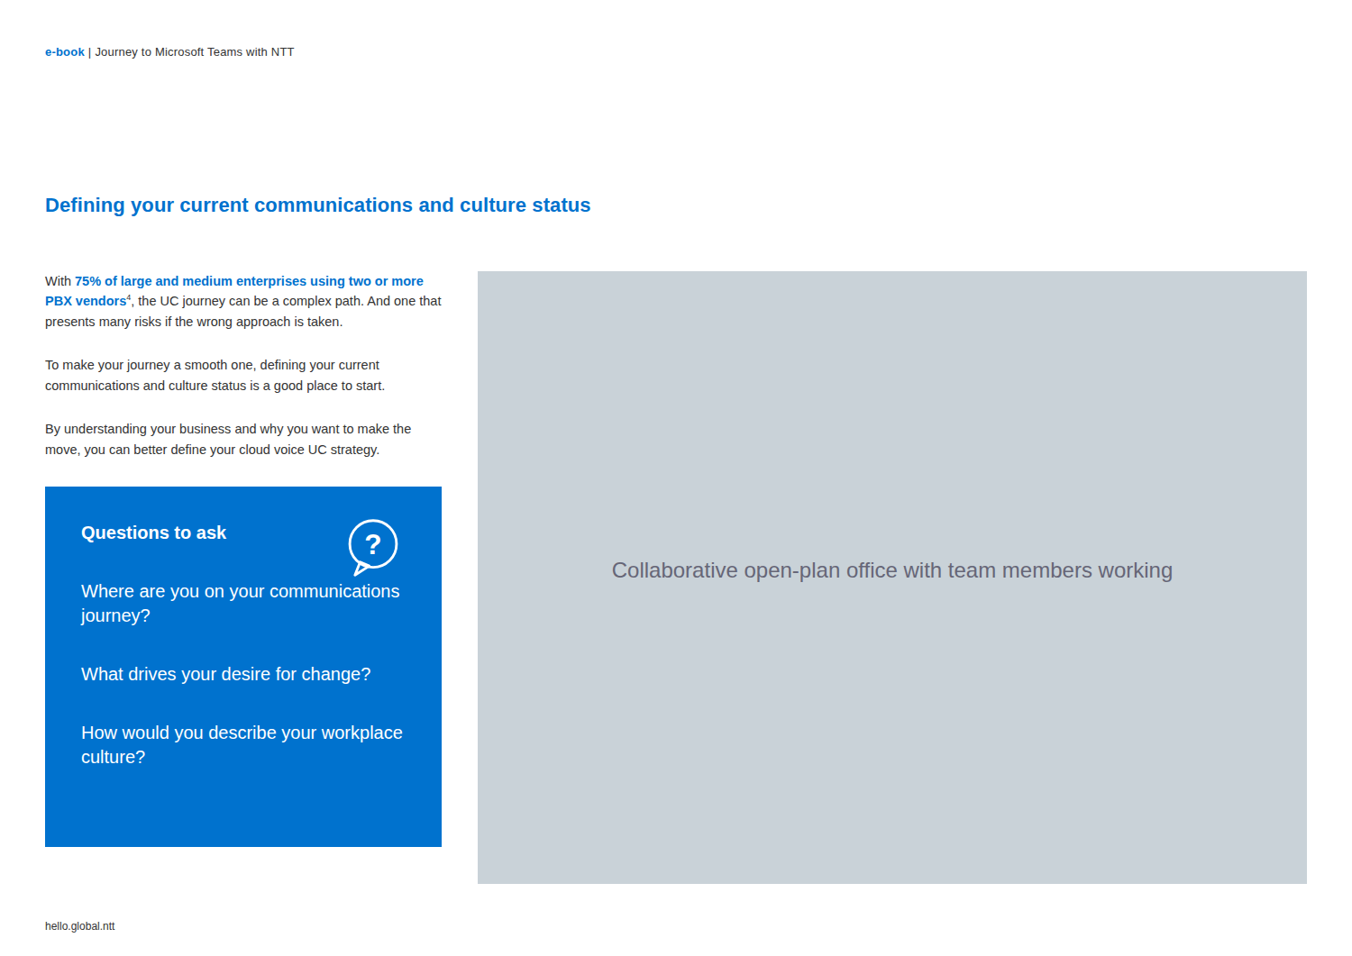e-book|Journey to Microsoft Teams with NTT
Defining your current communications and culture status
With 75% of large and medium enterprises using two or more PBX vendors4, the UC journey can be a complex path. And one that presents many risks if the wrong approach is taken.
To make your journey a smooth one, defining your current communications and culture status is a good place to start.
By understanding your business and why you want to make the move, you can better define your cloud voice UC strategy.
Questions to ask
?
Where are you on your communications journey?
What drives your desire for change?
How would you describe your workplace culture?
hello.global.ntt